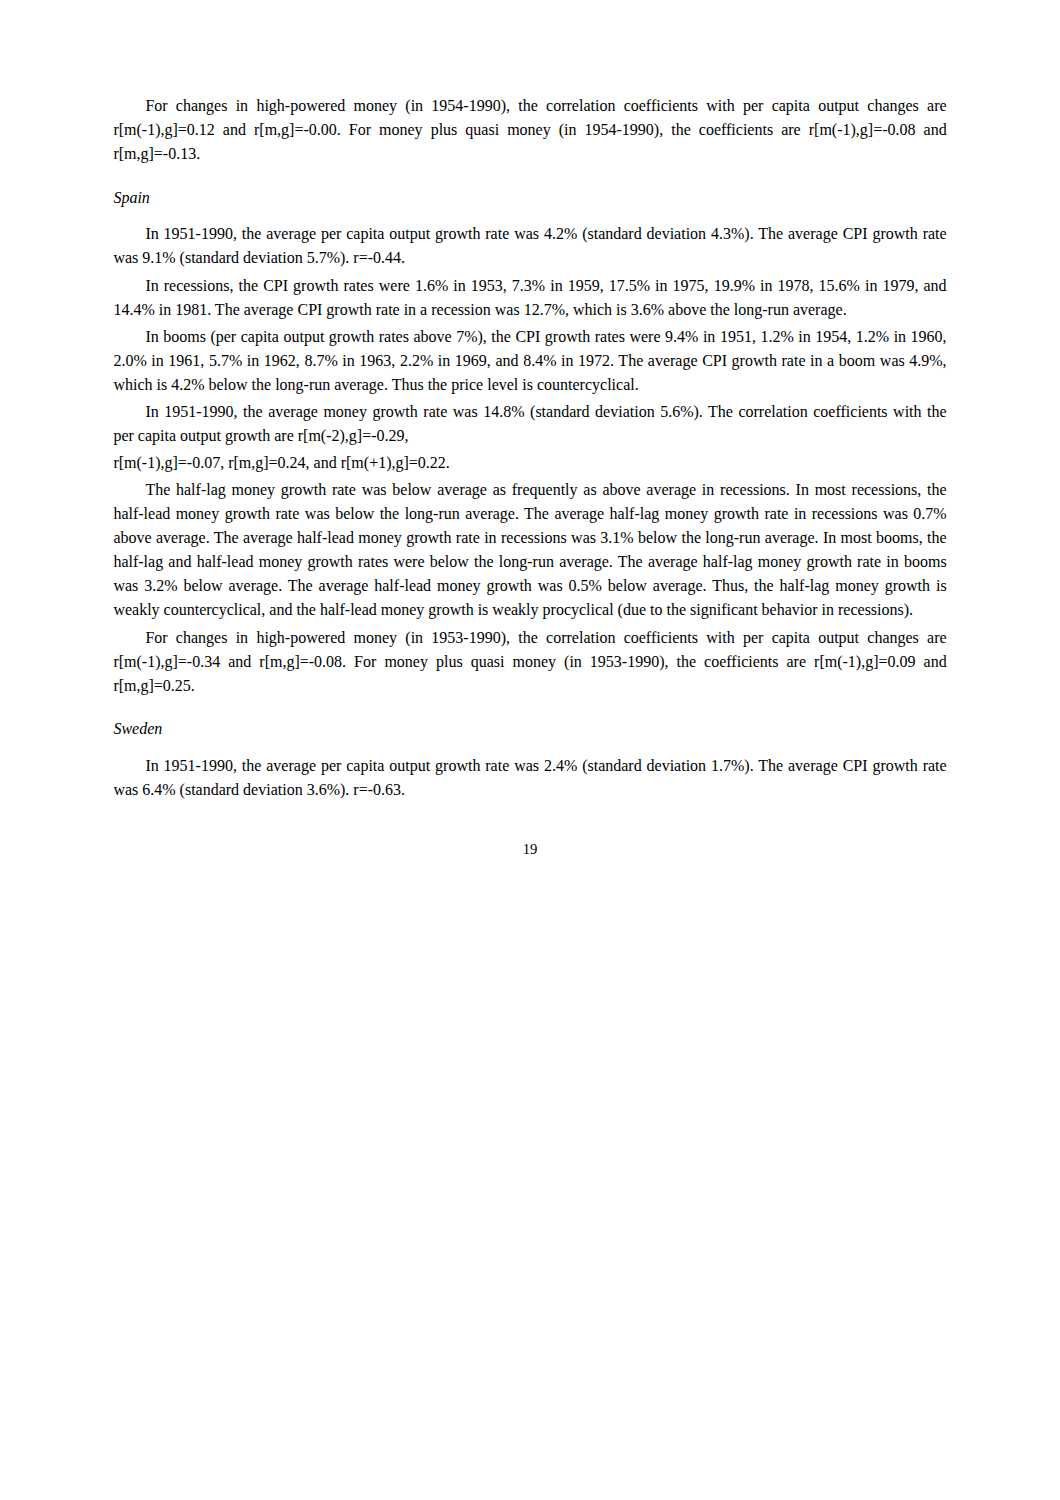For changes in high-powered money (in 1954-1990), the correlation coefficients with per capita output changes are r[m(-1),g]=0.12 and r[m,g]=-0.00. For money plus quasi money (in 1954-1990), the coefficients are r[m(-1),g]=-0.08 and r[m,g]=-0.13.
Spain
In 1951-1990, the average per capita output growth rate was 4.2% (standard deviation 4.3%). The average CPI growth rate was 9.1% (standard deviation 5.7%). r=-0.44.
In recessions, the CPI growth rates were 1.6% in 1953, 7.3% in 1959, 17.5% in 1975, 19.9% in 1978, 15.6% in 1979, and 14.4% in 1981. The average CPI growth rate in a recession was 12.7%, which is 3.6% above the long-run average.
In booms (per capita output growth rates above 7%), the CPI growth rates were 9.4% in 1951, 1.2% in 1954, 1.2% in 1960, 2.0% in 1961, 5.7% in 1962, 8.7% in 1963, 2.2% in 1969, and 8.4% in 1972. The average CPI growth rate in a boom was 4.9%, which is 4.2% below the long-run average. Thus the price level is countercyclical.
In 1951-1990, the average money growth rate was 14.8% (standard deviation 5.6%). The correlation coefficients with the per capita output growth are r[m(-2),g]=-0.29,
r[m(-1),g]=-0.07, r[m,g]=0.24, and r[m(+1),g]=0.22.
The half-lag money growth rate was below average as frequently as above average in recessions. In most recessions, the half-lead money growth rate was below the long-run average. The average half-lag money growth rate in recessions was 0.7% above average. The average half-lead money growth rate in recessions was 3.1% below the long-run average. In most booms, the half-lag and half-lead money growth rates were below the long-run average. The average half-lag money growth rate in booms was 3.2% below average. The average half-lead money growth was 0.5% below average. Thus, the half-lag money growth is weakly countercyclical, and the half-lead money growth is weakly procyclical (due to the significant behavior in recessions).
For changes in high-powered money (in 1953-1990), the correlation coefficients with per capita output changes are r[m(-1),g]=-0.34 and r[m,g]=-0.08. For money plus quasi money (in 1953-1990), the coefficients are r[m(-1),g]=0.09 and r[m,g]=0.25.
Sweden
In 1951-1990, the average per capita output growth rate was 2.4% (standard deviation 1.7%). The average CPI growth rate was 6.4% (standard deviation 3.6%). r=-0.63.
19